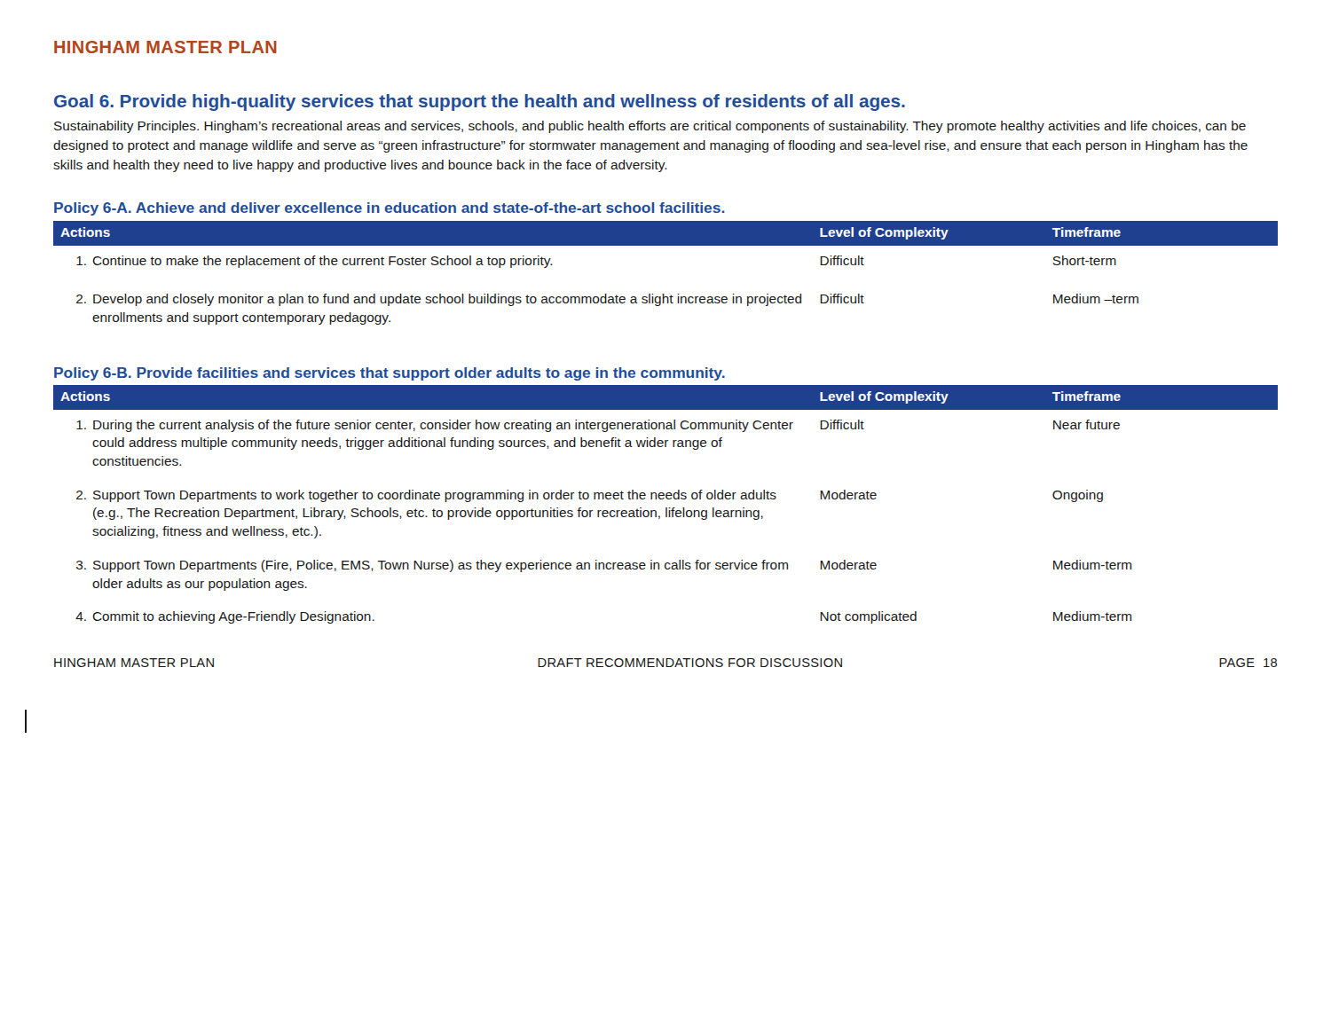HINGHAM MASTER PLAN
Goal 6. Provide high-quality services that support the health and wellness of residents of all ages.
Sustainability Principles. Hingham’s recreational areas and services, schools, and public health efforts are critical components of sustainability. They promote healthy activities and life choices, can be designed to protect and manage wildlife and serve as “green infrastructure” for stormwater management and managing of flooding and sea-level rise, and ensure that each person in Hingham has the skills and health they need to live happy and productive lives and bounce back in the face of adversity.
Policy 6-A. Achieve and deliver excellence in education and state-of-the-art school facilities.
| Actions | Level of Complexity | Timeframe |
| --- | --- | --- |
| / 1. / Continue to make the replacement of the current Foster School a top priority. / | Difficult | Short-term |
| / 2. / Develop and closely monitor a plan to fund and update school buildings to accommodate a slight increase in projected enrollments and support contemporary pedagogy. / | Difficult | Medium –term |
Policy 6-B. Provide facilities and services that support older adults to age in the community.
| Actions | Level of Complexity | Timeframe |
| --- | --- | --- |
| / 1. / During the current analysis of the future senior center, consider how creating an intergenerational Community Center could address multiple community needs, trigger additional funding sources, and benefit a wider range of constituencies. / | Difficult | Near future |
| / 2. / Support Town Departments to work together to coordinate programming in order to meet the needs of older adults (e.g., The Recreation Department, Library, Schools, etc. to provide opportunities for recreation, lifelong learning, socializing, fitness and wellness, etc.). / | Moderate | Ongoing |
| / 3. / Support Town Departments (Fire, Police, EMS, Town Nurse) as they experience an increase in calls for service from older adults as our population ages. / | Moderate | Medium-term |
| / 4. / Commit to achieving Age-Friendly Designation. / | Not complicated | Medium-term |
HINGHAM MASTER PLAN
DRAFT RECOMMENDATIONS FOR DISCUSSION
PAGE 18